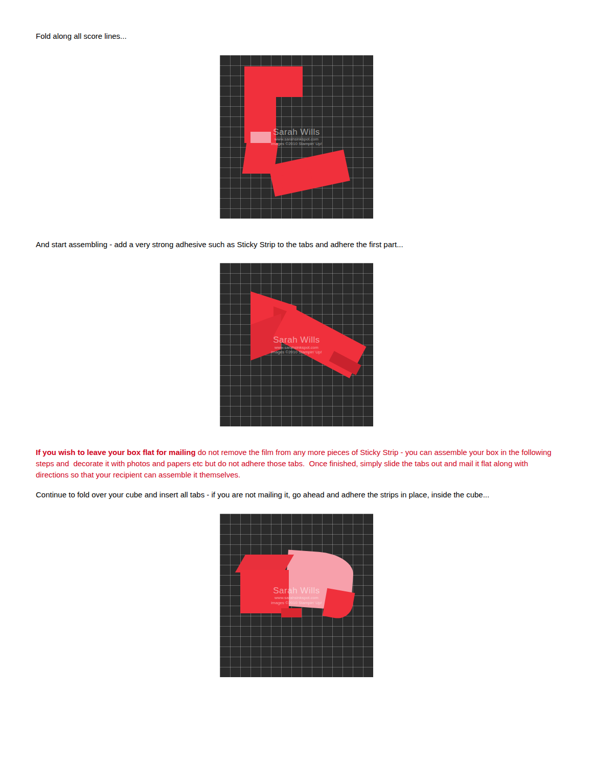Fold along all score lines...
Sarah Wills www.sarahsinkspot.com images ©2010 Stampin' Up!
And start assembling - add a very strong adhesive such as Sticky Strip to the tabs and adhere the first part...
Sarah Wills www.sarahsinkspot.com images ©2010 Stampin' Up!
If you wish to leave your box flat for mailing do not remove the film from any more pieces of Sticky Strip - you can assemble your box in the following steps and decorate it with photos and papers etc but do not adhere those tabs. Once finished, simply slide the tabs out and mail it flat along with directions so that your recipient can assemble it themselves.
Continue to fold over your cube and insert all tabs - if you are not mailing it, go ahead and adhere the strips in place, inside the cube...
Sarah Wills www.sarahsinkspot.com images ©2010 Stampin' Up!